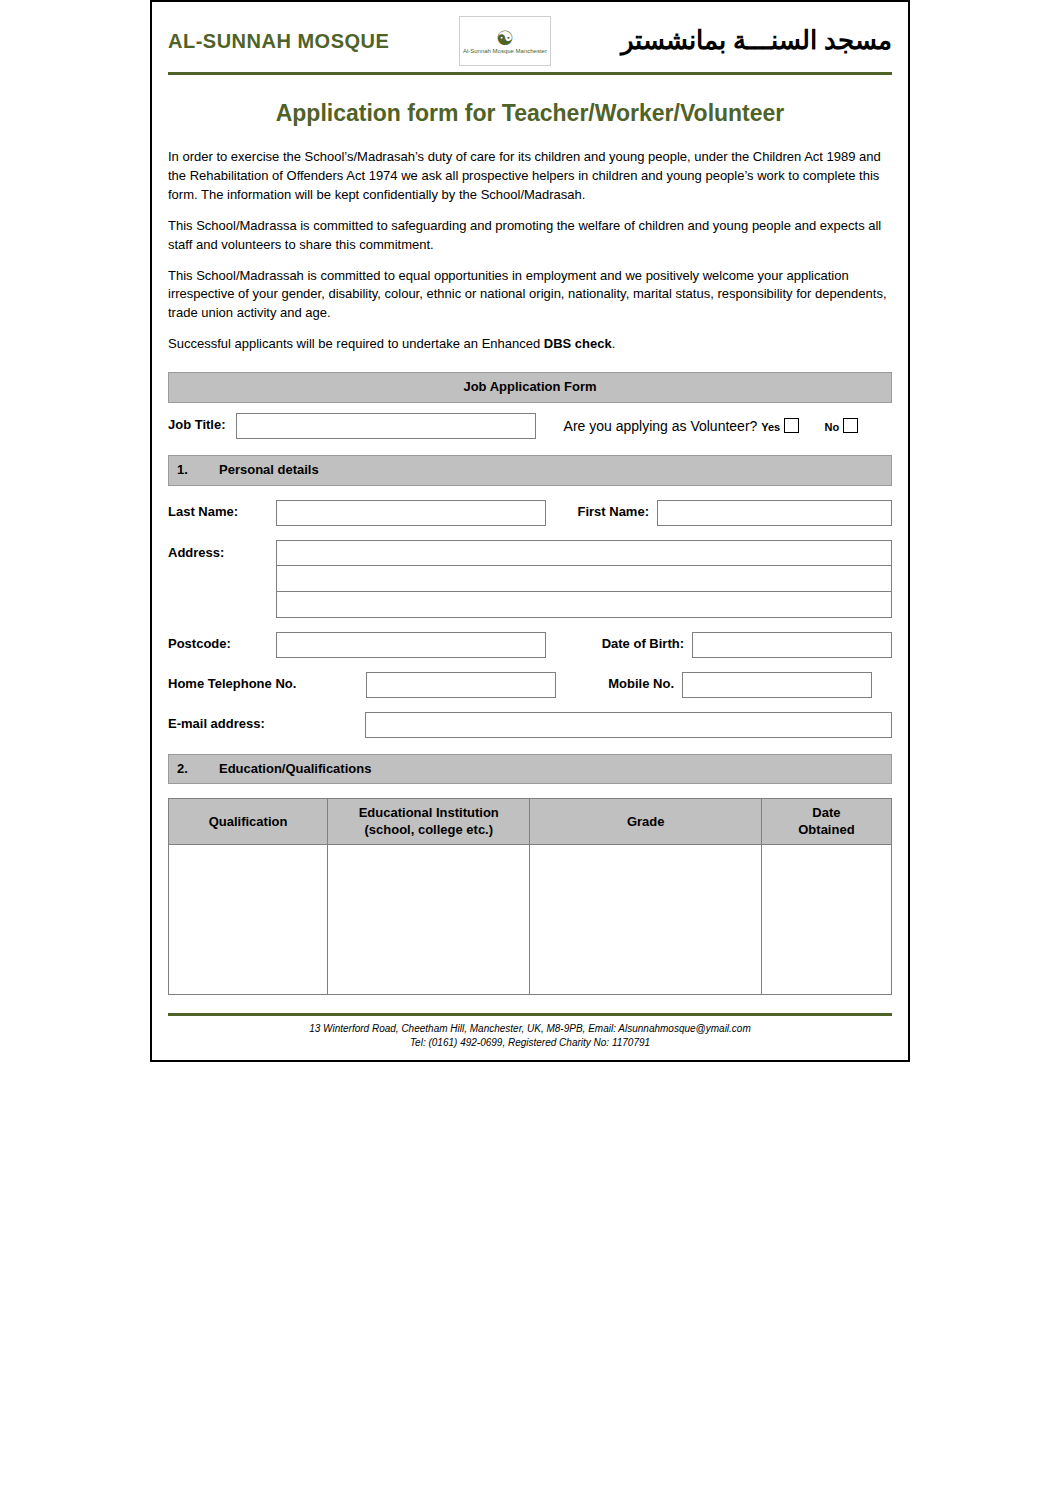AL-SUNNAH MOSQUE
☯ Al-Sunnah Mosque Manchester
مسجد السنـــة بمانشستر
Application form for Teacher/Worker/Volunteer
In order to exercise the School’s/Madrasah’s duty of care for its children and young people, under the Children Act 1989 and the Rehabilitation of Offenders Act 1974 we ask all prospective helpers in children and young people’s work to complete this form. The information will be kept confidentially by the School/Madrasah.
This School/Madrassa is committed to safeguarding and promoting the welfare of children and young people and expects all staff and volunteers to share this commitment.
This School/Madrassah is committed to equal opportunities in employment and we positively welcome your application irrespective of your gender, disability, colour, ethnic or national origin, nationality, marital status, responsibility for dependents, trade union activity and age.
Successful applicants will be required to undertake an Enhanced DBS check.
Job Application Form
Job Title: Are you applying as Volunteer? Yes No
1. Personal details
Last Name: First Name:
Address:
Postcode: Date of Birth:
Home Telephone No. Mobile No.
E-mail address:
2. Education/Qualifications
| Qualification | Educational Institution (school, college etc.) | Grade | Date Obtained |
| --- | --- | --- | --- |
13 Winterford Road, Cheetham Hill, Manchester, UK, M8-9PB, Email: Alsunnahmosque@ymail.com
Tel: (0161) 492-0699, Registered Charity No: 1170791